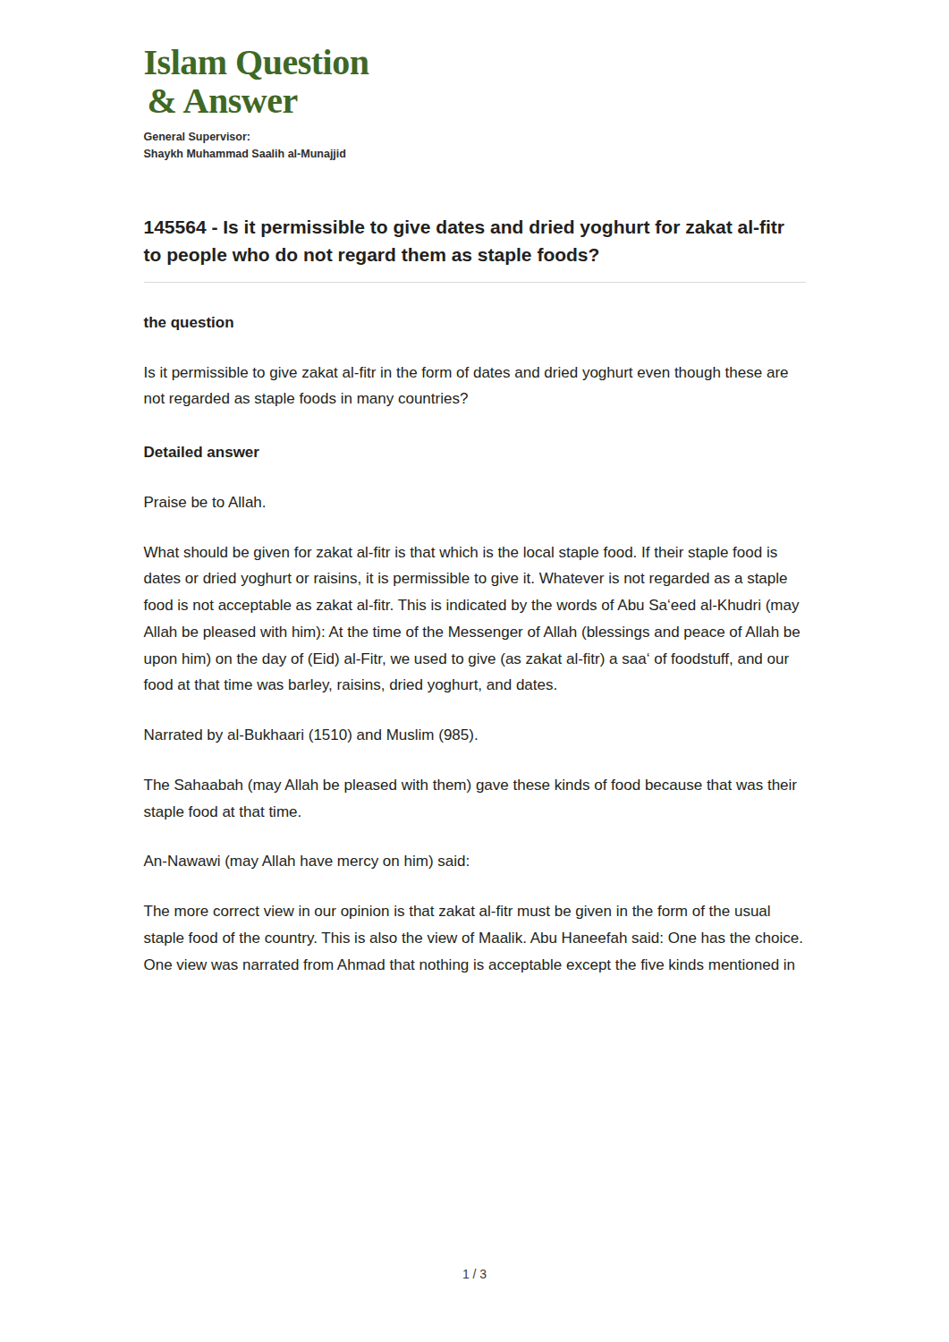Islam Question& Answer
General Supervisor: Shaykh Muhammad Saalih al-Munajjid
145564 - Is it permissible to give dates and dried yoghurt for zakat al-fitr to people who do not regard them as staple foods?
the question
Is it permissible to give zakat al-fitr in the form of dates and dried yoghurt even though these are not regarded as staple foods in many countries?
Detailed answer
Praise be to Allah.
What should be given for zakat al-fitr is that which is the local staple food. If their staple food is dates or dried yoghurt or raisins, it is permissible to give it. Whatever is not regarded as a staple food is not acceptable as zakat al-fitr. This is indicated by the words of Abu Sa‘eed al-Khudri (may Allah be pleased with him): At the time of the Messenger of Allah (blessings and peace of Allah be upon him) on the day of (Eid) al-Fitr, we used to give (as zakat al-fitr) a saa‘ of foodstuff, and our food at that time was barley, raisins, dried yoghurt, and dates.
Narrated by al-Bukhaari (1510) and Muslim (985).
The Sahaabah (may Allah be pleased with them) gave these kinds of food because that was their staple food at that time.
An-Nawawi (may Allah have mercy on him) said:
The more correct view in our opinion is that zakat al-fitr must be given in the form of the usual staple food of the country. This is also the view of Maalik. Abu Haneefah said: One has the choice. One view was narrated from Ahmad that nothing is acceptable except the five kinds mentioned in
1 / 3